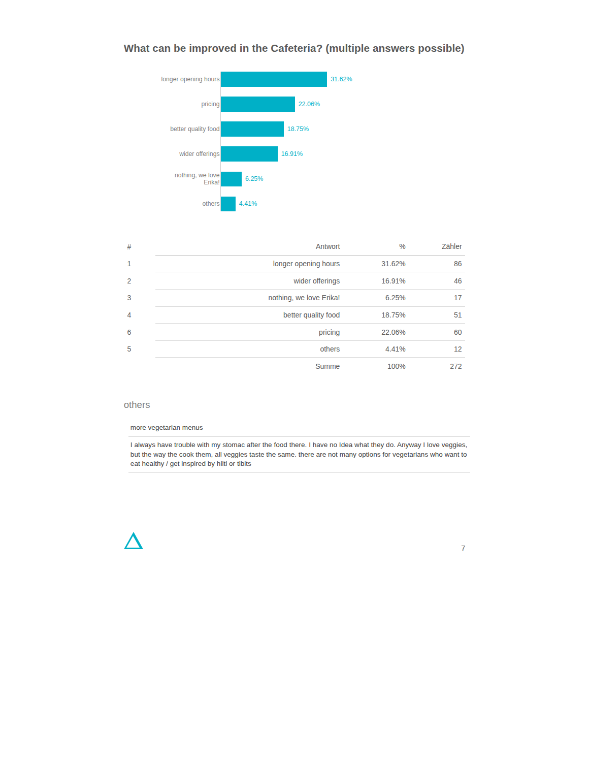What can be improved in the Cafeteria? (multiple answers possible)
| longer opening hours | | 31.62% |
| pricing | | 22.06% |
| better quality food | | 18.75% |
| wider offerings | | 16.91% |
| nothing, we love Erika! | | 6.25% |
| others | | 4.41% |
| # | Antwort | % | Zähler |
| --- | --- | --- | --- |
| 1 | longer opening hours | 31.62% | 86 |
| 2 | wider offerings | 16.91% | 46 |
| 3 | nothing, we love Erika! | 6.25% | 17 |
| 4 | better quality food | 18.75% | 51 |
| 6 | pricing | 22.06% | 60 |
| 5 | others | 4.41% | 12 |
| | Summe | 100% | 272 |
others
| more vegetarian menus |
| I always have trouble with my stomac after the food there. I have no Idea what they do. Anyway I love veggies, but the way the cook them, all veggies taste the same. there are not many options for vegetarians who want to eat healthy / get inspired by hiltl or tibits |
7